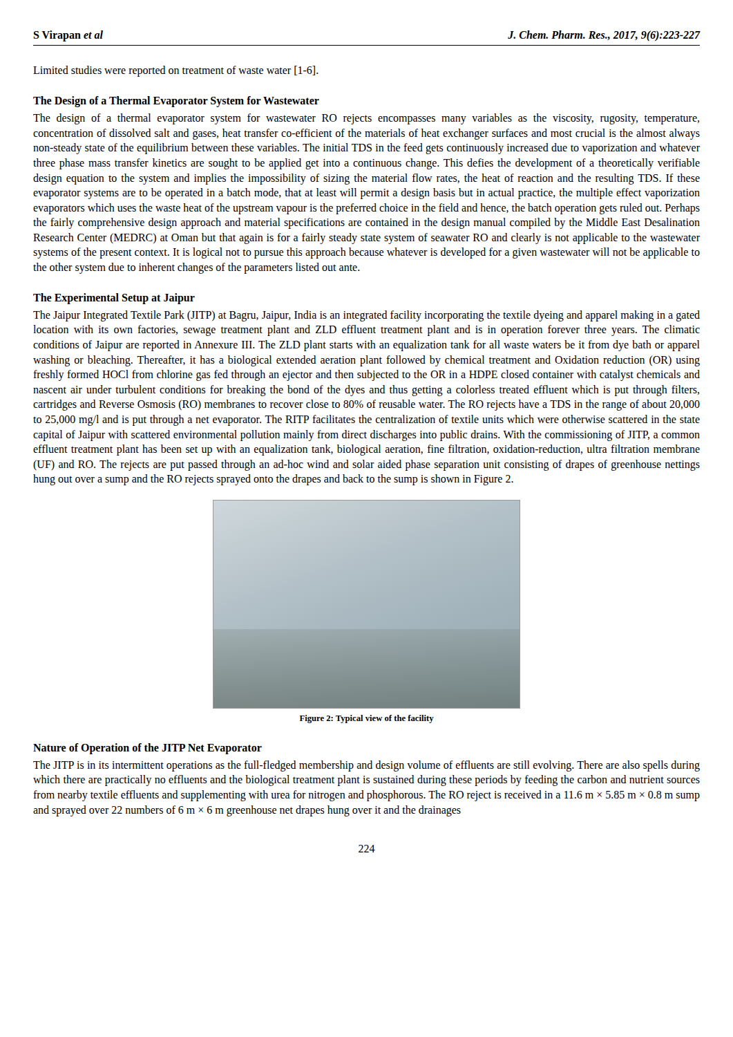S Virapan et al
J. Chem. Pharm. Res., 2017, 9(6):223-227
Limited studies were reported on treatment of waste water [1-6].
The Design of a Thermal Evaporator System for Wastewater
The design of a thermal evaporator system for wastewater RO rejects encompasses many variables as the viscosity, rugosity, temperature, concentration of dissolved salt and gases, heat transfer co-efficient of the materials of heat exchanger surfaces and most crucial is the almost always non-steady state of the equilibrium between these variables. The initial TDS in the feed gets continuously increased due to vaporization and whatever three phase mass transfer kinetics are sought to be applied get into a continuous change. This defies the development of a theoretically verifiable design equation to the system and implies the impossibility of sizing the material flow rates, the heat of reaction and the resulting TDS. If these evaporator systems are to be operated in a batch mode, that at least will permit a design basis but in actual practice, the multiple effect vaporization evaporators which uses the waste heat of the upstream vapour is the preferred choice in the field and hence, the batch operation gets ruled out. Perhaps the fairly comprehensive design approach and material specifications are contained in the design manual compiled by the Middle East Desalination Research Center (MEDRC) at Oman but that again is for a fairly steady state system of seawater RO and clearly is not applicable to the wastewater systems of the present context. It is logical not to pursue this approach because whatever is developed for a given wastewater will not be applicable to the other system due to inherent changes of the parameters listed out ante.
The Experimental Setup at Jaipur
The Jaipur Integrated Textile Park (JITP) at Bagru, Jaipur, India is an integrated facility incorporating the textile dyeing and apparel making in a gated location with its own factories, sewage treatment plant and ZLD effluent treatment plant and is in operation forever three years. The climatic conditions of Jaipur are reported in Annexure III. The ZLD plant starts with an equalization tank for all waste waters be it from dye bath or apparel washing or bleaching. Thereafter, it has a biological extended aeration plant followed by chemical treatment and Oxidation reduction (OR) using freshly formed HOCl from chlorine gas fed through an ejector and then subjected to the OR in a HDPE closed container with catalyst chemicals and nascent air under turbulent conditions for breaking the bond of the dyes and thus getting a colorless treated effluent which is put through filters, cartridges and Reverse Osmosis (RO) membranes to recover close to 80% of reusable water. The RO rejects have a TDS in the range of about 20,000 to 25,000 mg/l and is put through a net evaporator. The RITP facilitates the centralization of textile units which were otherwise scattered in the state capital of Jaipur with scattered environmental pollution mainly from direct discharges into public drains. With the commissioning of JITP, a common effluent treatment plant has been set up with an equalization tank, biological aeration, fine filtration, oxidation-reduction, ultra filtration membrane (UF) and RO. The rejects are put passed through an ad-hoc wind and solar aided phase separation unit consisting of drapes of greenhouse nettings hung out over a sump and the RO rejects sprayed onto the drapes and back to the sump is shown in Figure 2.
Figure 2: Typical view of the facility
Nature of Operation of the JITP Net Evaporator
The JITP is in its intermittent operations as the full-fledged membership and design volume of effluents are still evolving. There are also spells during which there are practically no effluents and the biological treatment plant is sustained during these periods by feeding the carbon and nutrient sources from nearby textile effluents and supplementing with urea for nitrogen and phosphorous. The RO reject is received in a 11.6 m × 5.85 m × 0.8 m sump and sprayed over 22 numbers of 6 m × 6 m greenhouse net drapes hung over it and the drainages
224